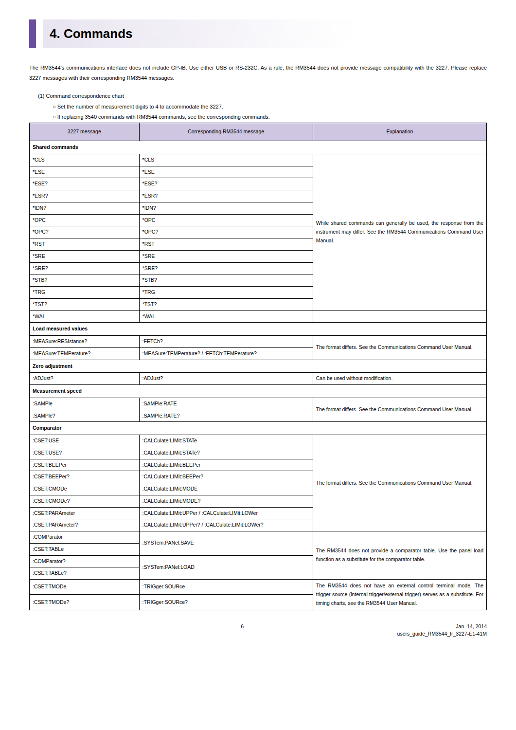4. Commands
The RM3544’s communications interface does not include GP-IB. Use either USB or RS-232C. As a rule, the RM3544 does not provide message compatibility with the 3227. Please replace 3227 messages with their corresponding RM3544 messages.
(1) Command correspondence chart
○ Set the number of measurement digits to 4 to accommodate the 3227.
○ If replacing 3540 commands with RM3544 commands, see the corresponding commands.
| 3227 message | Corresponding RM3544 message | Explanation |
| --- | --- | --- |
| Shared commands |
| *CLS | *CLS | While shared commands can generally be used, the response from the instrument may differ. See the RM3544 Communications Command User Manual. |
| *ESE | *ESE |
| *ESE? | *ESE? |
| *ESR? | *ESR? |
| *IDN? | *IDN? |
| *OPC | *OPC |
| *OPC? | *OPC? |
| *RST | *RST |
| *SRE | *SRE |
| *SRE? | *SRE? |
| *STB? | *STB? |
| *TRG | *TRG |
| *TST? | *TST? |
| *WAI | *WAI | |
| Load measured values |
| :MEASure:RESIstance? | :FETCh? | The format differs. See the Communications Command User Manual. |
| :MEASure:TEMPerature? | :MEASure:TEMPerature? / :FETCh:TEMPerature? |
| Zero adjustment |
| :ADJust? | :ADJust? | Can be used without modification. |
| Measurement speed |
| :SAMPle | :SAMPle:RATE | The format differs. See the Communications Command User Manual. |
| :SAMPle? | :SAMPle:RATE? |
| Comparator |
| :CSET:USE | :CALCulate:LIMit:STATe | The format differs. See the Communications Command User Manual. |
| :CSET:USE? | :CALCulate:LIMit:STATe? |
| :CSET:BEEPer | :CALCulate:LIMit:BEEPer |
| :CSET:BEEPer? | :CALCulate:LIMit:BEEPer? |
| :CSET:CMODe | :CALCulate:LIMit:MODE |
| :CSET:CMODe? | :CALCulate:LIMit:MODE? |
| :CSET:PARAmeter | :CALCulate:LIMit:UPPer / :CALCulate:LIMit:LOWer |
| :CSET:PARAmeter? | :CALCulate:LIMit:UPPer? / :CALCulate:LIMit:LOWer? |
| :COMParator | :SYSTem:PANel:SAVE | The RM3544 does not provide a comparator table. Use the panel load function as a substitute for the comparator table. |
| :CSET:TABLe |
| :COMParator? | :SYSTem:PANel:LOAD |
| :CSET:TABLe? |
| :CSET:TMODe | :TRIGger:SOURce | The RM3544 does not have an external control terminal mode. The trigger source (internal trigger/external trigger) serves as a substitute. For timing charts, see the RM3544 User Manual. |
| :CSET:TMODe? | :TRIGger:SOURce? |
6
Jan. 14, 2014
users_guide_RM3544_fr_3227-E1-41M